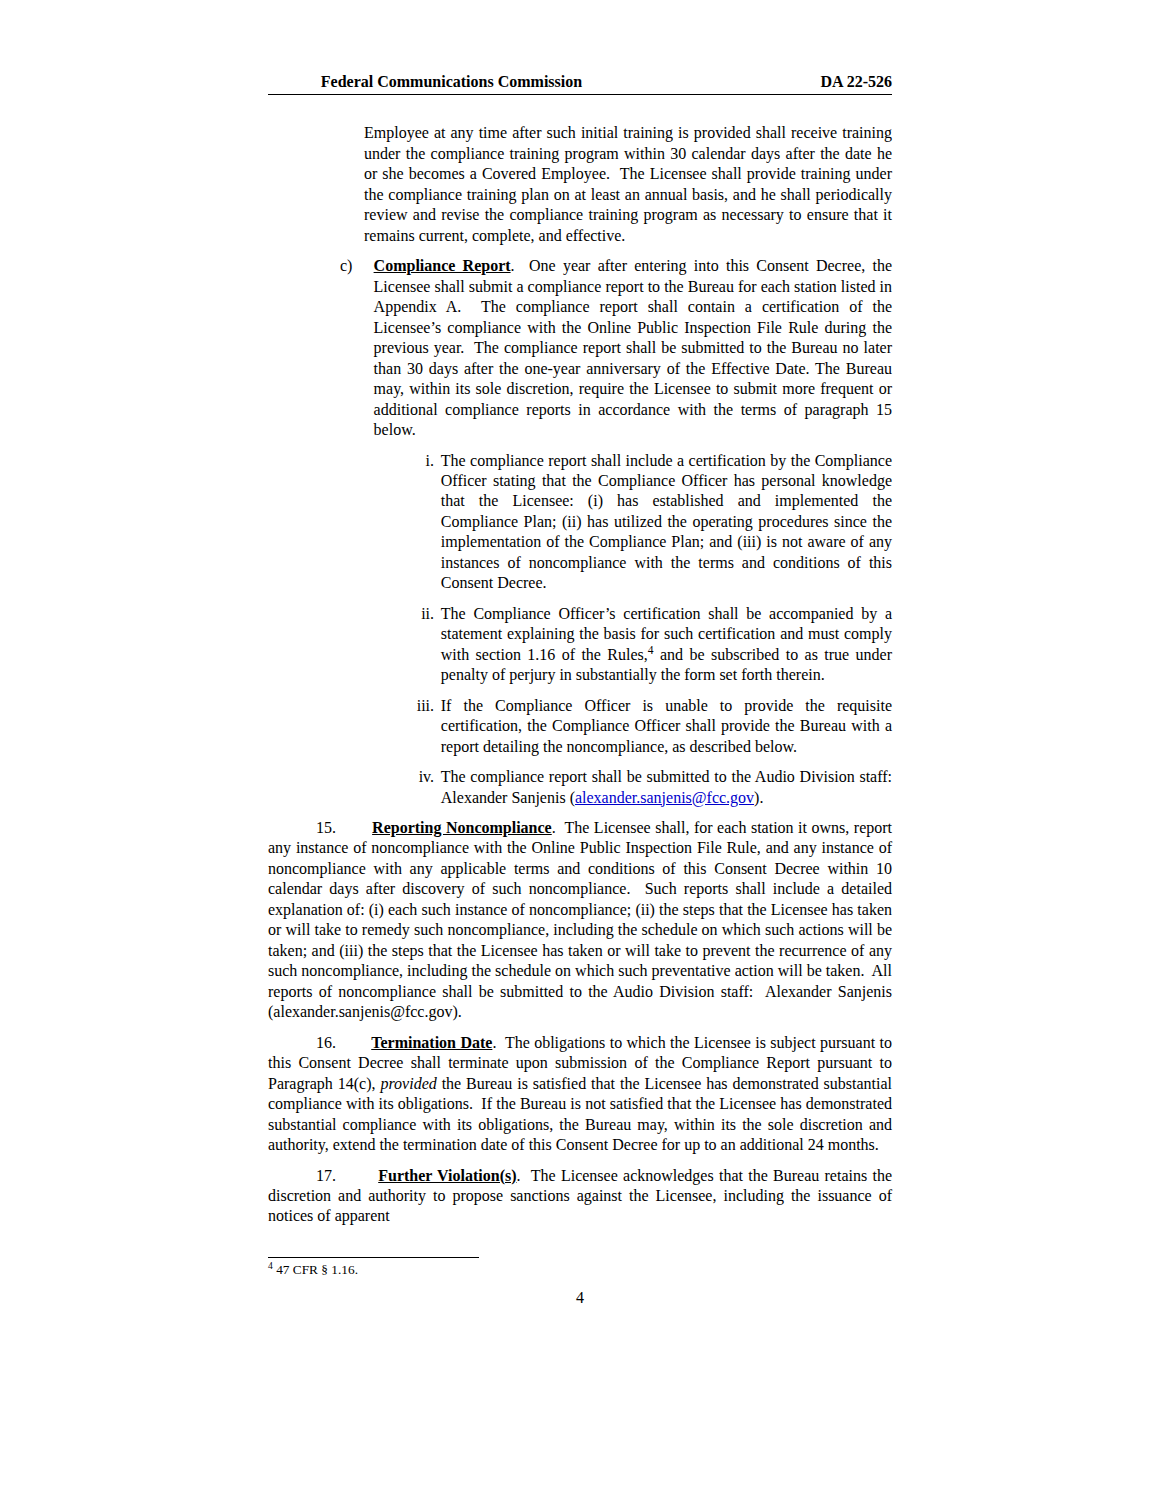Federal Communications Commission DA 22-526
Employee at any time after such initial training is provided shall receive training under the compliance training program within 30 calendar days after the date he or she becomes a Covered Employee. The Licensee shall provide training under the compliance training plan on at least an annual basis, and he shall periodically review and revise the compliance training program as necessary to ensure that it remains current, complete, and effective.
c)
Compliance Report. One year after entering into this Consent Decree, the Licensee shall submit a compliance report to the Bureau for each station listed in Appendix A. The compliance report shall contain a certification of the Licensee’s compliance with the Online Public Inspection File Rule during the previous year. The compliance report shall be submitted to the Bureau no later than 30 days after the one-year anniversary of the Effective Date. The Bureau may, within its sole discretion, require the Licensee to submit more frequent or additional compliance reports in accordance with the terms of paragraph 15 below.
i.
The compliance report shall include a certification by the Compliance Officer stating that the Compliance Officer has personal knowledge that the Licensee: (i) has established and implemented the Compliance Plan; (ii) has utilized the operating procedures since the implementation of the Compliance Plan; and (iii) is not aware of any instances of noncompliance with the terms and conditions of this Consent Decree.
ii.
The Compliance Officer’s certification shall be accompanied by a statement explaining the basis for such certification and must comply with section 1.16 of the Rules,4 and be subscribed to as true under penalty of perjury in substantially the form set forth therein.
iii.
If the Compliance Officer is unable to provide the requisite certification, the Compliance Officer shall provide the Bureau with a report detailing the noncompliance, as described below.
iv.
The compliance report shall be submitted to the Audio Division staff: Alexander Sanjenis (alexander.sanjenis@fcc.gov).
15. Reporting Noncompliance. The Licensee shall, for each station it owns, report any instance of noncompliance with the Online Public Inspection File Rule, and any instance of noncompliance with any applicable terms and conditions of this Consent Decree within 10 calendar days after discovery of such noncompliance. Such reports shall include a detailed explanation of: (i) each such instance of noncompliance; (ii) the steps that the Licensee has taken or will take to remedy such noncompliance, including the schedule on which such actions will be taken; and (iii) the steps that the Licensee has taken or will take to prevent the recurrence of any such noncompliance, including the schedule on which such preventative action will be taken. All reports of noncompliance shall be submitted to the Audio Division staff: Alexander Sanjenis (alexander.sanjenis@fcc.gov).
16. Termination Date. The obligations to which the Licensee is subject pursuant to this Consent Decree shall terminate upon submission of the Compliance Report pursuant to Paragraph 14(c), provided the Bureau is satisfied that the Licensee has demonstrated substantial compliance with its obligations. If the Bureau is not satisfied that the Licensee has demonstrated substantial compliance with its obligations, the Bureau may, within its the sole discretion and authority, extend the termination date of this Consent Decree for up to an additional 24 months.
17. Further Violation(s). The Licensee acknowledges that the Bureau retains the discretion and authority to propose sanctions against the Licensee, including the issuance of notices of apparent
4 47 CFR § 1.16.
4